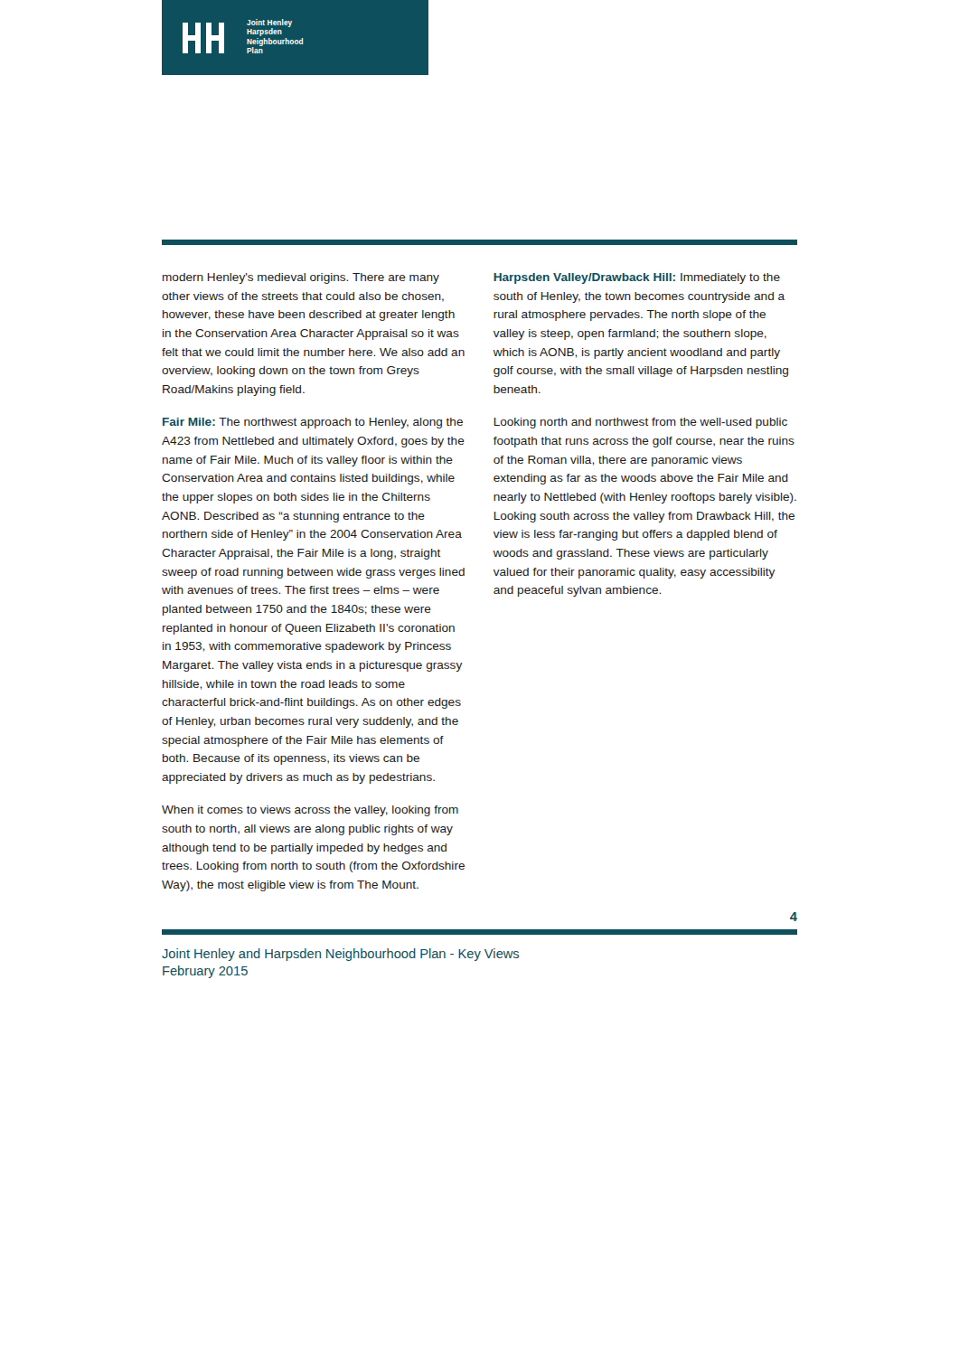Joint Henley
Harpsden
Neighbourhood
Plan
modern Henley's medieval origins. There are many other views of the streets that could also be chosen, however, these have been described at greater length in the Conservation Area Character Appraisal so it was felt that we could limit the number here. We also add an overview, looking down on the town from Greys Road/Makins playing field.
Fair Mile: The northwest approach to Henley, along the A423 from Nettlebed and ultimately Oxford, goes by the name of Fair Mile. Much of its valley floor is within the Conservation Area and contains listed buildings, while the upper slopes on both sides lie in the Chilterns AONB. Described as “a stunning entrance to the northern side of Henley” in the 2004 Conservation Area Character Appraisal, the Fair Mile is a long, straight sweep of road running between wide grass verges lined with avenues of trees. The first trees – elms – were planted between 1750 and the 1840s; these were replanted in honour of Queen Elizabeth II's coronation in 1953, with commemorative spadework by Princess Margaret. The valley vista ends in a picturesque grassy hillside, while in town the road leads to some characterful brick-and-flint buildings. As on other edges of Henley, urban becomes rural very suddenly, and the special atmosphere of the Fair Mile has elements of both. Because of its openness, its views can be appreciated by drivers as much as by pedestrians.
When it comes to views across the valley, looking from south to north, all views are along public rights of way although tend to be partially impeded by hedges and trees. Looking from north to south (from the Oxfordshire Way), the most eligible view is from The Mount.
Harpsden Valley/Drawback Hill: Immediately to the south of Henley, the town becomes countryside and a rural atmosphere pervades. The north slope of the valley is steep, open farmland; the southern slope, which is AONB, is partly ancient woodland and partly golf course, with the small village of Harpsden nestling beneath.
Looking north and northwest from the well-used public footpath that runs across the golf course, near the ruins of the Roman villa, there are panoramic views extending as far as the woods above the Fair Mile and nearly to Nettlebed (with Henley rooftops barely visible). Looking south across the valley from Drawback Hill, the view is less far-ranging but offers a dappled blend of woods and grassland. These views are particularly valued for their panoramic quality, easy accessibility and peaceful sylvan ambience.
4
Joint Henley and Harpsden Neighbourhood Plan - Key Views
February 2015